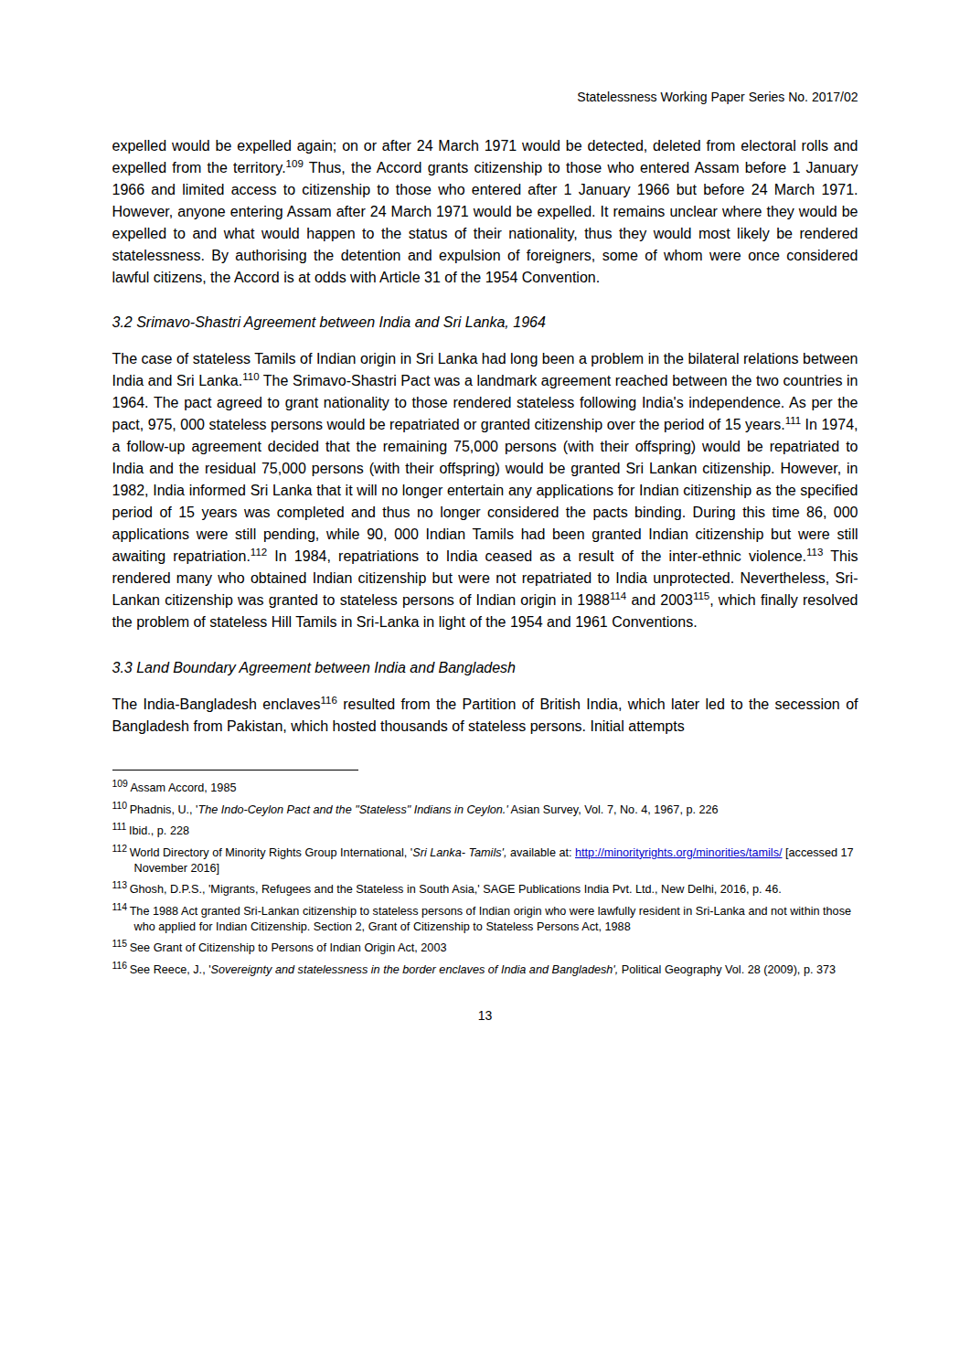Statelessness Working Paper Series No. 2017/02
expelled would be expelled again; on or after 24 March 1971 would be detected, deleted from electoral rolls and expelled from the territory.109 Thus, the Accord grants citizenship to those who entered Assam before 1 January 1966 and limited access to citizenship to those who entered after 1 January 1966 but before 24 March 1971. However, anyone entering Assam after 24 March 1971 would be expelled. It remains unclear where they would be expelled to and what would happen to the status of their nationality, thus they would most likely be rendered statelessness. By authorising the detention and expulsion of foreigners, some of whom were once considered lawful citizens, the Accord is at odds with Article 31 of the 1954 Convention.
3.2 Srimavo-Shastri Agreement between India and Sri Lanka, 1964
The case of stateless Tamils of Indian origin in Sri Lanka had long been a problem in the bilateral relations between India and Sri Lanka.110 The Srimavo-Shastri Pact was a landmark agreement reached between the two countries in 1964. The pact agreed to grant nationality to those rendered stateless following India's independence. As per the pact, 975, 000 stateless persons would be repatriated or granted citizenship over the period of 15 years.111 In 1974, a follow-up agreement decided that the remaining 75,000 persons (with their offspring) would be repatriated to India and the residual 75,000 persons (with their offspring) would be granted Sri Lankan citizenship. However, in 1982, India informed Sri Lanka that it will no longer entertain any applications for Indian citizenship as the specified period of 15 years was completed and thus no longer considered the pacts binding. During this time 86, 000 applications were still pending, while 90, 000 Indian Tamils had been granted Indian citizenship but were still awaiting repatriation.112 In 1984, repatriations to India ceased as a result of the inter-ethnic violence.113 This rendered many who obtained Indian citizenship but were not repatriated to India unprotected. Nevertheless, Sri-Lankan citizenship was granted to stateless persons of Indian origin in 1988114 and 2003115, which finally resolved the problem of stateless Hill Tamils in Sri-Lanka in light of the 1954 and 1961 Conventions.
3.3 Land Boundary Agreement between India and Bangladesh
The India-Bangladesh enclaves116 resulted from the Partition of British India, which later led to the secession of Bangladesh from Pakistan, which hosted thousands of stateless persons. Initial attempts
109 Assam Accord, 1985
110 Phadnis, U., 'The Indo-Ceylon Pact and the "Stateless" Indians in Ceylon.' Asian Survey, Vol. 7, No. 4, 1967, p. 226
111 Ibid., p. 228
112 World Directory of Minority Rights Group International, 'Sri Lanka- Tamils', available at: http://minorityrights.org/minorities/tamils/ [accessed 17 November 2016]
113 Ghosh, D.P.S., 'Migrants, Refugees and the Stateless in South Asia,' SAGE Publications India Pvt. Ltd., New Delhi, 2016, p. 46.
114 The 1988 Act granted Sri-Lankan citizenship to stateless persons of Indian origin who were lawfully resident in Sri-Lanka and not within those who applied for Indian Citizenship. Section 2, Grant of Citizenship to Stateless Persons Act, 1988
115 See Grant of Citizenship to Persons of Indian Origin Act, 2003
116 See Reece, J., 'Sovereignty and statelessness in the border enclaves of India and Bangladesh', Political Geography Vol. 28 (2009), p. 373
13